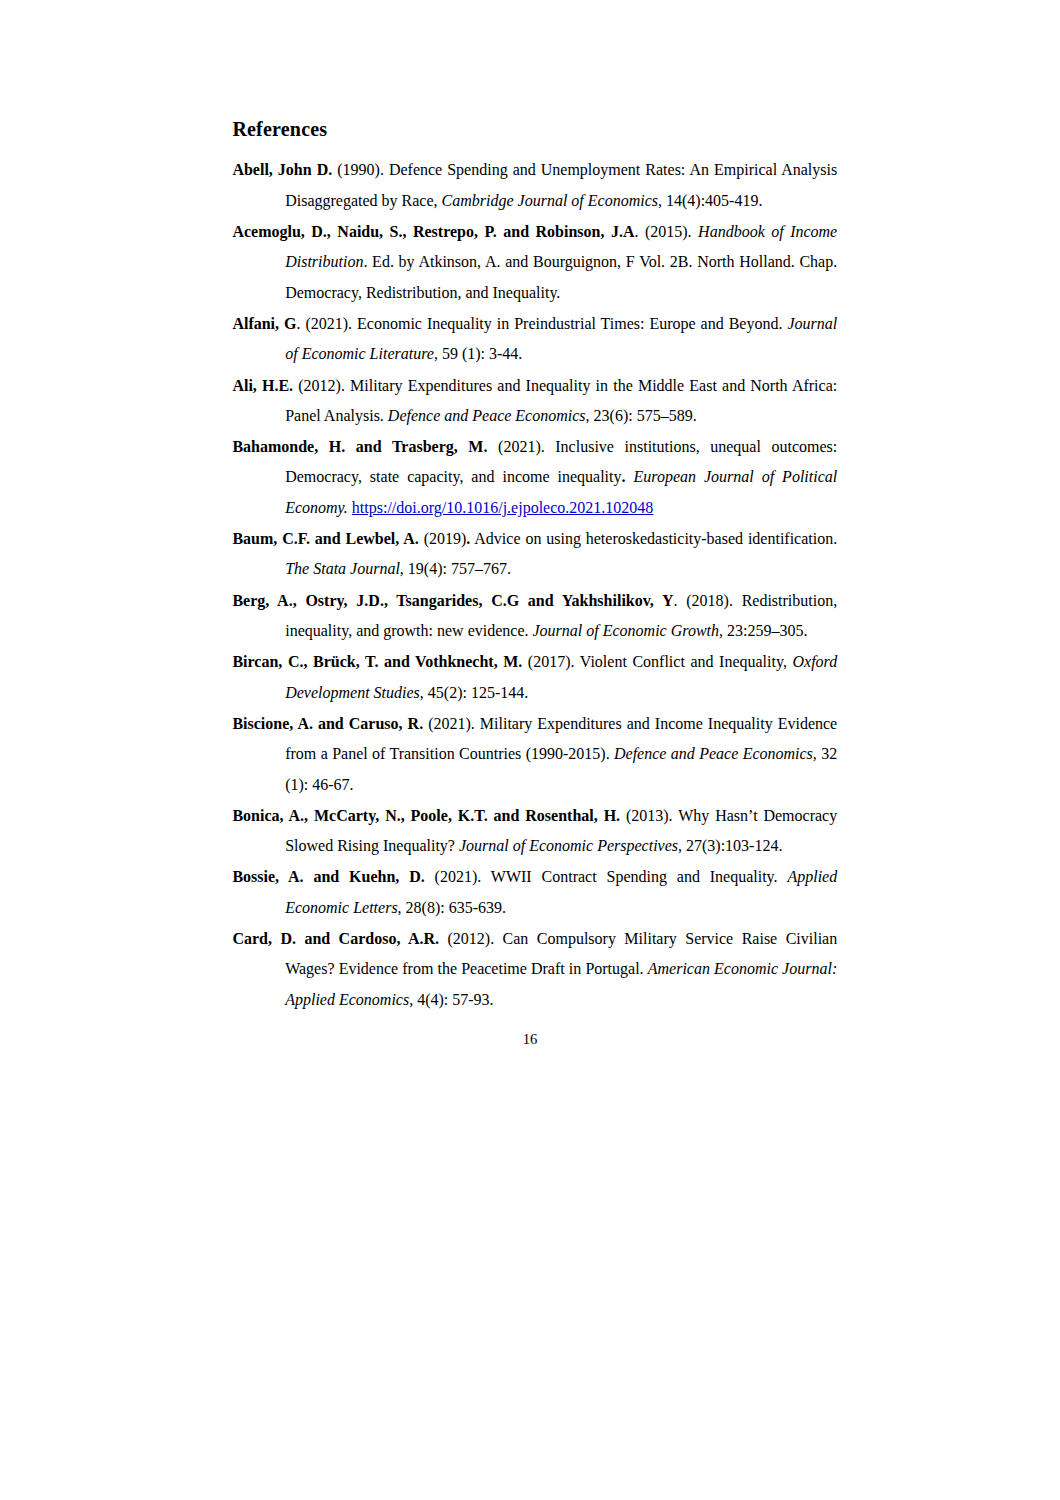References
Abell, John D. (1990). Defence Spending and Unemployment Rates: An Empirical Analysis Disaggregated by Race, Cambridge Journal of Economics, 14(4):405-419.
Acemoglu, D., Naidu, S., Restrepo, P. and Robinson, J.A. (2015). Handbook of Income Distribution. Ed. by Atkinson, A. and Bourguignon, F Vol. 2B. North Holland. Chap. Democracy, Redistribution, and Inequality.
Alfani, G. (2021). Economic Inequality in Preindustrial Times: Europe and Beyond. Journal of Economic Literature, 59 (1): 3-44.
Ali, H.E. (2012). Military Expenditures and Inequality in the Middle East and North Africa: Panel Analysis. Defence and Peace Economics, 23(6): 575–589.
Bahamonde, H. and Trasberg, M. (2021). Inclusive institutions, unequal outcomes: Democracy, state capacity, and income inequality. European Journal of Political Economy. https://doi.org/10.1016/j.ejpoleco.2021.102048
Baum, C.F. and Lewbel, A. (2019). Advice on using heteroskedasticity-based identification. The Stata Journal, 19(4): 757–767.
Berg, A., Ostry, J.D., Tsangarides, C.G and Yakhshilikov, Y. (2018). Redistribution, inequality, and growth: new evidence. Journal of Economic Growth, 23:259–305.
Bircan, C., Brück, T. and Vothknecht, M. (2017). Violent Conflict and Inequality, Oxford Development Studies, 45(2): 125-144.
Biscione, A. and Caruso, R. (2021). Military Expenditures and Income Inequality Evidence from a Panel of Transition Countries (1990-2015). Defence and Peace Economics, 32 (1): 46-67.
Bonica, A., McCarty, N., Poole, K.T. and Rosenthal, H. (2013). Why Hasn’t Democracy Slowed Rising Inequality? Journal of Economic Perspectives, 27(3):103-124.
Bossie, A. and Kuehn, D. (2021). WWII Contract Spending and Inequality. Applied Economic Letters, 28(8): 635-639.
Card, D. and Cardoso, A.R. (2012). Can Compulsory Military Service Raise Civilian Wages? Evidence from the Peacetime Draft in Portugal. American Economic Journal: Applied Economics, 4(4): 57-93.
16